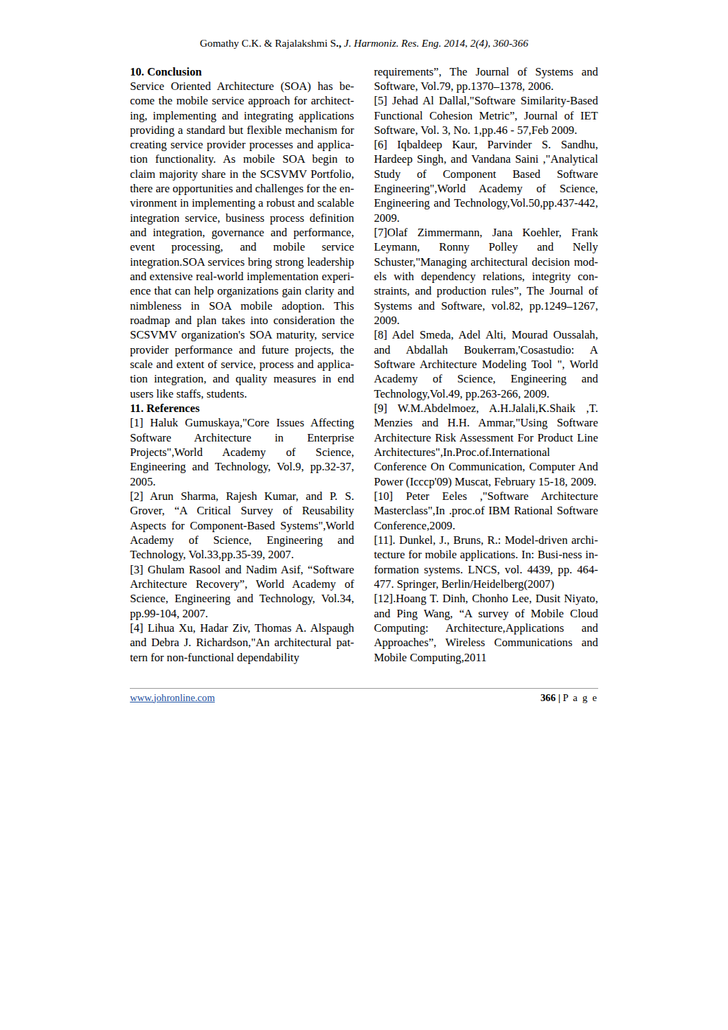Gomathy C.K. & Rajalakshmi S., J. Harmoniz. Res. Eng. 2014, 2(4), 360-366
10. Conclusion
Service Oriented Architecture (SOA) has become the mobile service approach for architecting, implementing and integrating applications providing a standard but flexible mechanism for creating service provider processes and application functionality. As mobile SOA begin to claim majority share in the SCSVMV Portfolio, there are opportunities and challenges for the environment in implementing a robust and scalable integration service, business process definition and integration, governance and performance, event processing, and mobile service integration.SOA services bring strong leadership and extensive real-world implementation experience that can help organizations gain clarity and nimbleness in SOA mobile adoption. This roadmap and plan takes into consideration the SCSVMV organization's SOA maturity, service provider performance and future projects, the scale and extent of service, process and application integration, and quality measures in end users like staffs, students.
11. References
[1] Haluk Gumuskaya,"Core Issues Affecting Software Architecture in Enterprise Projects",World Academy of Science, Engineering and Technology, Vol.9, pp.32-37, 2005.
[2] Arun Sharma, Rajesh Kumar, and P. S. Grover, “A Critical Survey of Reusability Aspects for Component-Based Systems",World Academy of Science, Engineering and Technology, Vol.33,pp.35-39, 2007.
[3] Ghulam Rasool and Nadim Asif, “Software Architecture Recovery”, World Academy of Science, Engineering and Technology, Vol.34, pp.99-104, 2007.
[4] Lihua Xu, Hadar Ziv, Thomas A. Alspaugh and Debra J. Richardson,"An architectural pattern for non-functional dependability
requirements”, The Journal of Systems and Software, Vol.79, pp.1370–1378, 2006.
[5] Jehad Al Dallal,"Software Similarity-Based Functional Cohesion Metric”, Journal of IET Software, Vol. 3, No. 1,pp.46 - 57,Feb 2009.
[6] Iqbaldeep Kaur, Parvinder S. Sandhu, Hardeep Singh, and Vandana Saini ,"Analytical Study of Component Based Software Engineering",World Academy of Science, Engineering and Technology,Vol.50,pp.437-442, 2009.
[7]Olaf Zimmermann, Jana Koehler, Frank Leymann, Ronny Polley and Nelly Schuster,"Managing architectural decision models with dependency relations, integrity constraints, and production rules”, The Journal of Systems and Software, vol.82, pp.1249–1267, 2009.
[8] Adel Smeda, Adel Alti, Mourad Oussalah, and Abdallah Boukerram,'Cosastudio: A Software Architecture Modeling Tool ", World Academy of Science, Engineering and Technology,Vol.49, pp.263-266, 2009.
[9] W.M.Abdelmoez, A.H.Jalali,K.Shaik ,T. Menzies and H.H. Ammar,"Using Software Architecture Risk Assessment For Product Line Architectures",In.Proc.of.International
Conference On Communication, Computer And Power (Icccp'09) Muscat, February 15-18, 2009.
[10] Peter Eeles ,"Software Architecture Masterclass",In .proc.of IBM Rational Software Conference,2009.
[11]. Dunkel, J., Bruns, R.: Model-driven architecture for mobile applications. In: Busi-ness information systems. LNCS, vol. 4439, pp. 464-477. Springer, Berlin/Heidelberg(2007)
[12].Hoang T. Dinh, Chonho Lee, Dusit Niyato, and Ping Wang, “A survey of Mobile Cloud Computing: Architecture,Applications and Approaches”, Wireless Communications and Mobile Computing,2011
www.johronline.com 366 | P a g e